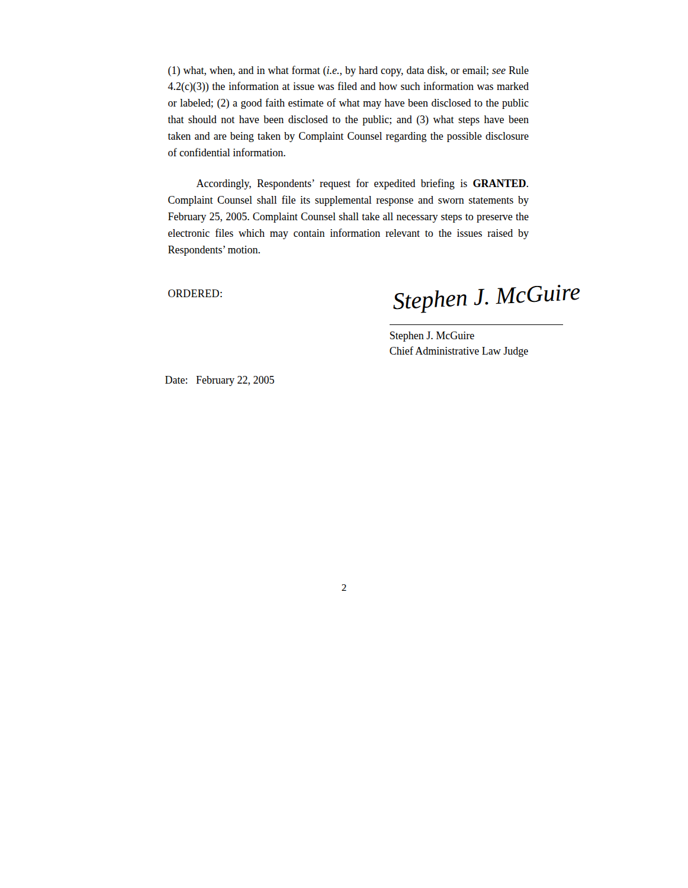(1) what, when, and in what format (i.e., by hard copy, data disk, or email; see Rule 4.2(c)(3)) the information at issue was filed and how such information was marked or labeled; (2) a good faith estimate of what may have been disclosed to the public that should not have been disclosed to the public; and (3) what steps have been taken and are being taken by Complaint Counsel regarding the possible disclosure of confidential information.
Accordingly, Respondents’ request for expedited briefing is GRANTED. Complaint Counsel shall file its supplemental response and sworn statements by February 25, 2005. Complaint Counsel shall take all necessary steps to preserve the electronic files which may contain information relevant to the issues raised by Respondents’ motion.
ORDERED:
Stephen J. McGuire
Stephen J. McGuire
Chief Administrative Law Judge
Date: February 22, 2005
2